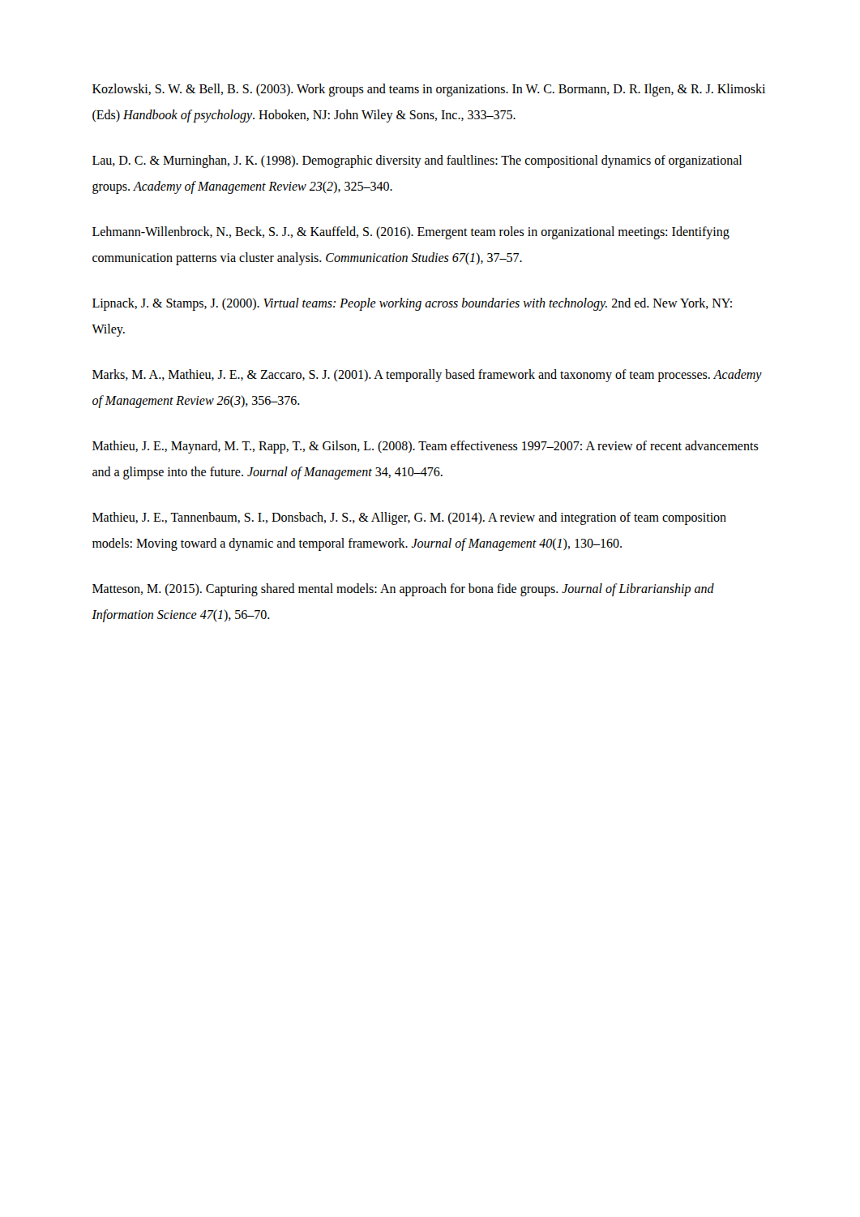Kozlowski, S. W. & Bell, B. S. (2003). Work groups and teams in organizations. In W. C. Bormann, D. R. Ilgen, & R. J. Klimoski (Eds) Handbook of psychology. Hoboken, NJ: John Wiley & Sons, Inc., 333–375.
Lau, D. C. & Murninghan, J. K. (1998). Demographic diversity and faultlines: The compositional dynamics of organizational groups. Academy of Management Review 23(2), 325–340.
Lehmann-Willenbrock, N., Beck, S. J., & Kauffeld, S. (2016). Emergent team roles in organizational meetings: Identifying communication patterns via cluster analysis. Communication Studies 67(1), 37–57.
Lipnack, J. & Stamps, J. (2000). Virtual teams: People working across boundaries with technology. 2nd ed. New York, NY: Wiley.
Marks, M. A., Mathieu, J. E., & Zaccaro, S. J. (2001). A temporally based framework and taxonomy of team processes. Academy of Management Review 26(3), 356–376.
Mathieu, J. E., Maynard, M. T., Rapp, T., & Gilson, L. (2008). Team effectiveness 1997–2007: A review of recent advancements and a glimpse into the future. Journal of Management 34, 410–476.
Mathieu, J. E., Tannenbaum, S. I., Donsbach, J. S., & Alliger, G. M. (2014). A review and integration of team composition models: Moving toward a dynamic and temporal framework. Journal of Management 40(1), 130–160.
Matteson, M. (2015). Capturing shared mental models: An approach for bona fide groups. Journal of Librarianship and Information Science 47(1), 56–70.